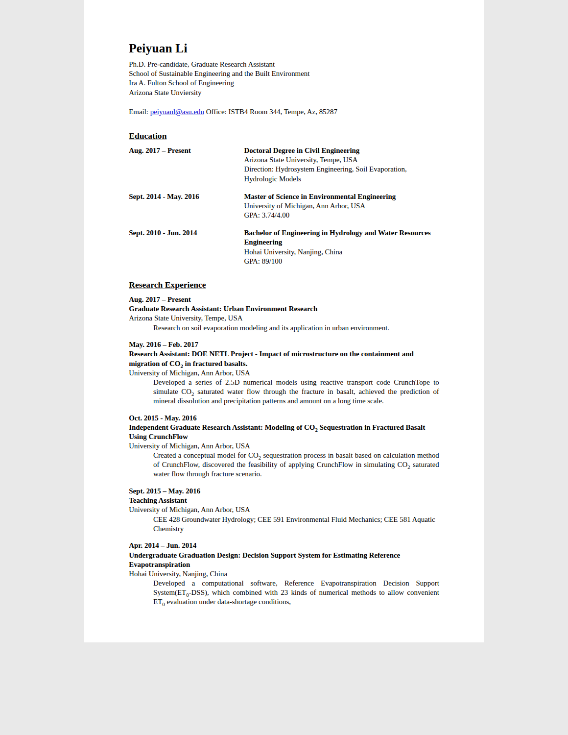Peiyuan Li
Ph.D. Pre-candidate, Graduate Research Assistant
School of Sustainable Engineering and the Built Environment
Ira A. Fulton School of Engineering
Arizona State Unviersity
Email: peiyuanl@asu.edu Office: ISTB4 Room 344, Tempe, Az, 85287
Education
Aug. 2017 – Present
Doctoral Degree in Civil Engineering Arizona State University, Tempe, USA Direction: Hydrosystem Engineering, Soil Evaporation, Hydrologic Models
Sept. 2014 - May. 2016
Master of Science in Environmental Engineering University of Michigan, Ann Arbor, USA GPA: 3.74/4.00
Sept. 2010 - Jun. 2014
Bachelor of Engineering in Hydrology and Water Resources Engineering Hohai University, Nanjing, China GPA: 89/100
Research Experience
Aug. 2017 – Present Graduate Research Assistant: Urban Environment Research Arizona State University, Tempe, USA
Research on soil evaporation modeling and its application in urban environment.
May. 2016 – Feb. 2017 Research Assistant: DOE NETL Project - Impact of microstructure on the containment and migration of CO2 in fractured basalts. University of Michigan, Ann Arbor, USA
Developed a series of 2.5D numerical models using reactive transport code CrunchTope to simulate CO2 saturated water flow through the fracture in basalt, achieved the prediction of mineral dissolution and precipitation patterns and amount on a long time scale.
Oct. 2015 - May. 2016 Independent Graduate Research Assistant: Modeling of CO2 Sequestration in Fractured Basalt Using CrunchFlow University of Michigan, Ann Arbor, USA
Created a conceptual model for CO2 sequestration process in basalt based on calculation method of CrunchFlow, discovered the feasibility of applying CrunchFlow in simulating CO2 saturated water flow through fracture scenario.
Sept. 2015 – May. 2016 Teaching Assistant University of Michigan, Ann Arbor, USA
CEE 428 Groundwater Hydrology; CEE 591 Environmental Fluid Mechanics; CEE 581 Aquatic Chemistry
Apr. 2014 – Jun. 2014 Undergraduate Graduation Design: Decision Support System for Estimating Reference Evapotranspiration Hohai University, Nanjing, China
Developed a computational software, Reference Evapotranspiration Decision Support System(ET0-DSS), which combined with 23 kinds of numerical methods to allow convenient ET0 evaluation under data-shortage conditions,